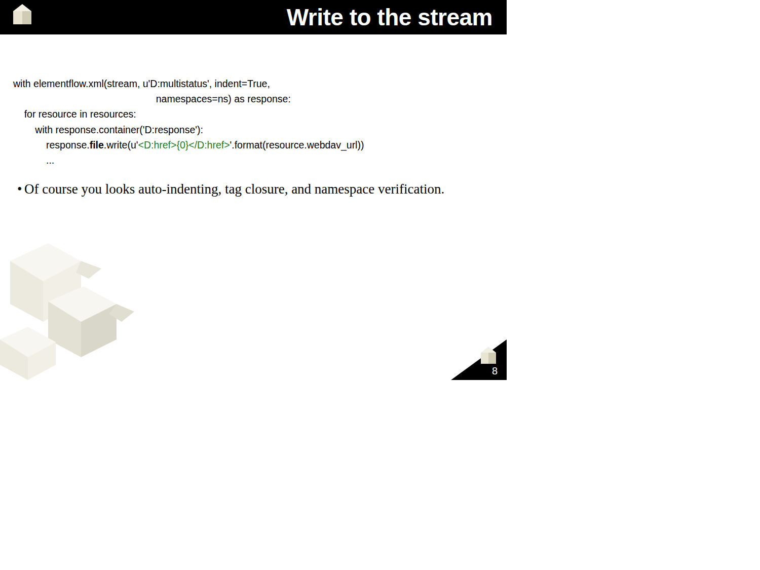Write to the stream
with elementflow.xml(stream, u'D:multistatus', indent=True, namespaces=ns) as response: for resource in resources: with response.container('D:response'): response.file.write(u'<D:href>{0}</D:href>'.format(resource.webdav_url)) ...
•Of course you looks auto-indenting, tag closure, and namespace verification.
8